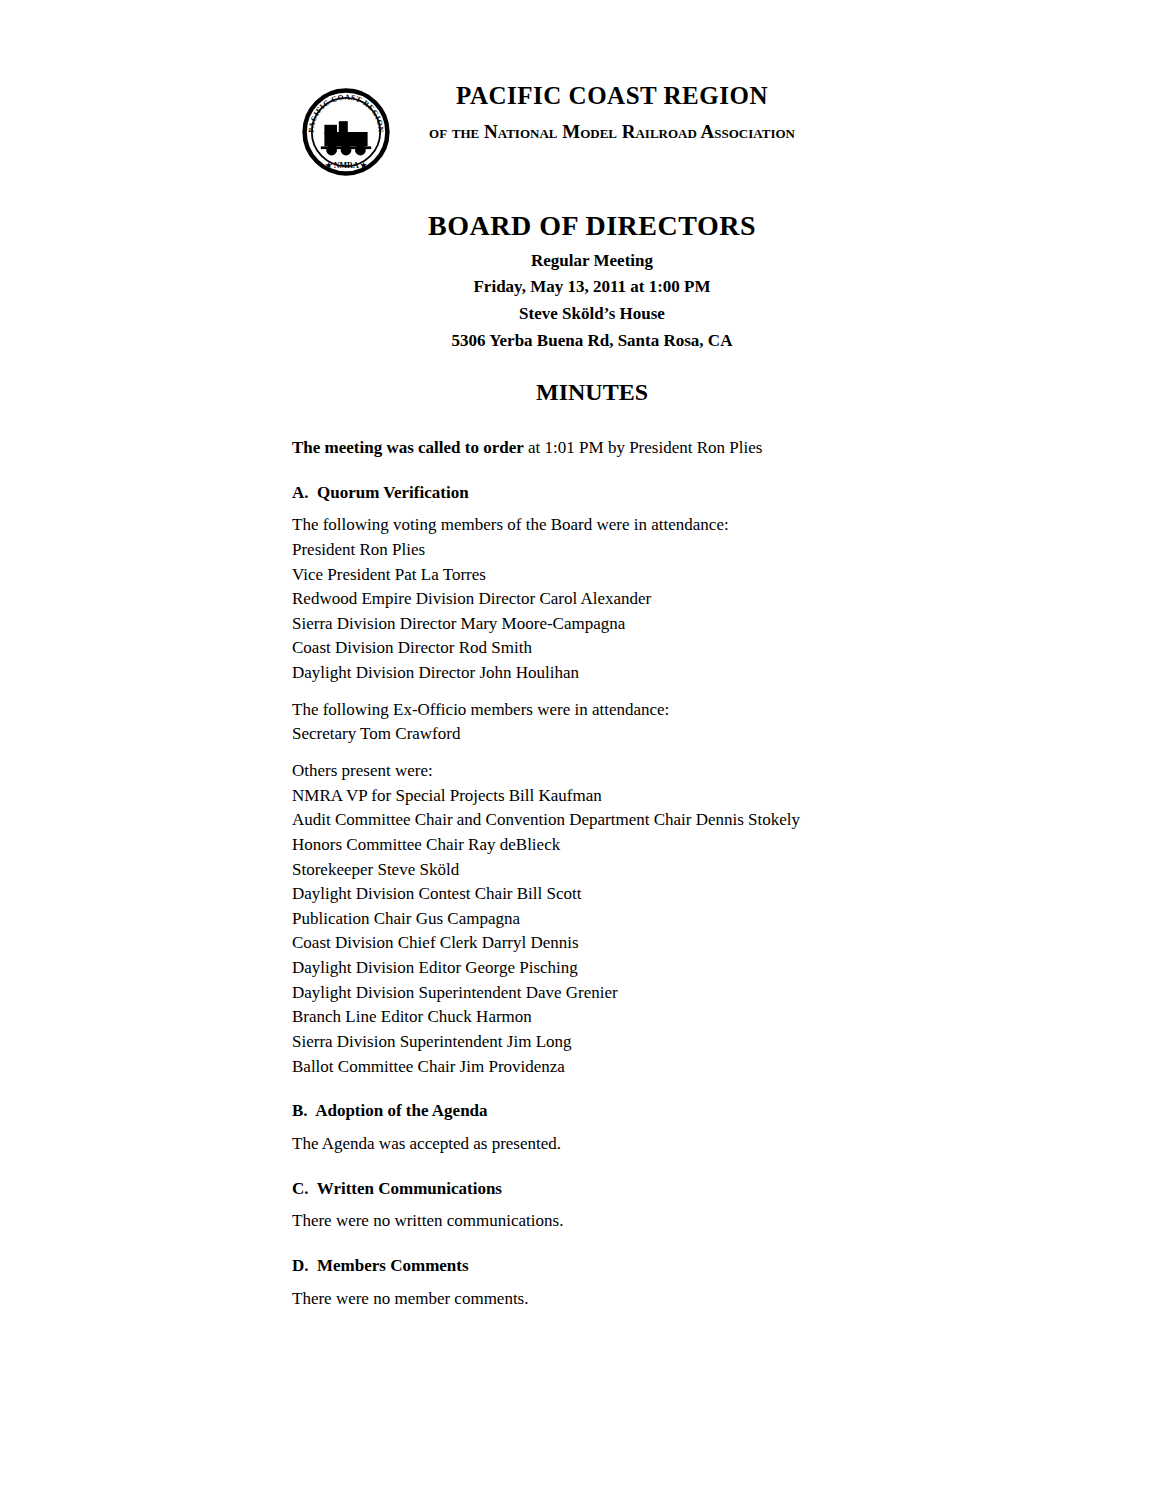PACIFIC COAST REGION ★ NMRA ★
PACIFIC COAST REGION
of the National Model Railroad Association
BOARD OF DIRECTORS
Regular Meeting
Friday, May 13, 2011 at 1:00 PM
Steve Sköld’s House
5306 Yerba Buena Rd, Santa Rosa, CA
MINUTES
The meeting was called to order at 1:01 PM by President Ron Plies
A. Quorum Verification
The following voting members of the Board were in attendance:
President Ron Plies
Vice President Pat La Torres
Redwood Empire Division Director Carol Alexander
Sierra Division Director Mary Moore-Campagna
Coast Division Director Rod Smith
Daylight Division Director John Houlihan
The following Ex-Officio members were in attendance:
Secretary Tom Crawford
Others present were:
NMRA VP for Special Projects Bill Kaufman
Audit Committee Chair and Convention Department Chair Dennis Stokely
Honors Committee Chair Ray deBlieck
Storekeeper Steve Sköld
Daylight Division Contest Chair Bill Scott
Publication Chair Gus Campagna
Coast Division Chief Clerk Darryl Dennis
Daylight Division Editor George Pisching
Daylight Division Superintendent Dave Grenier
Branch Line Editor Chuck Harmon
Sierra Division Superintendent Jim Long
Ballot Committee Chair Jim Providenza
B. Adoption of the Agenda
The Agenda was accepted as presented.
C. Written Communications
There were no written communications.
D. Members Comments
There were no member comments.